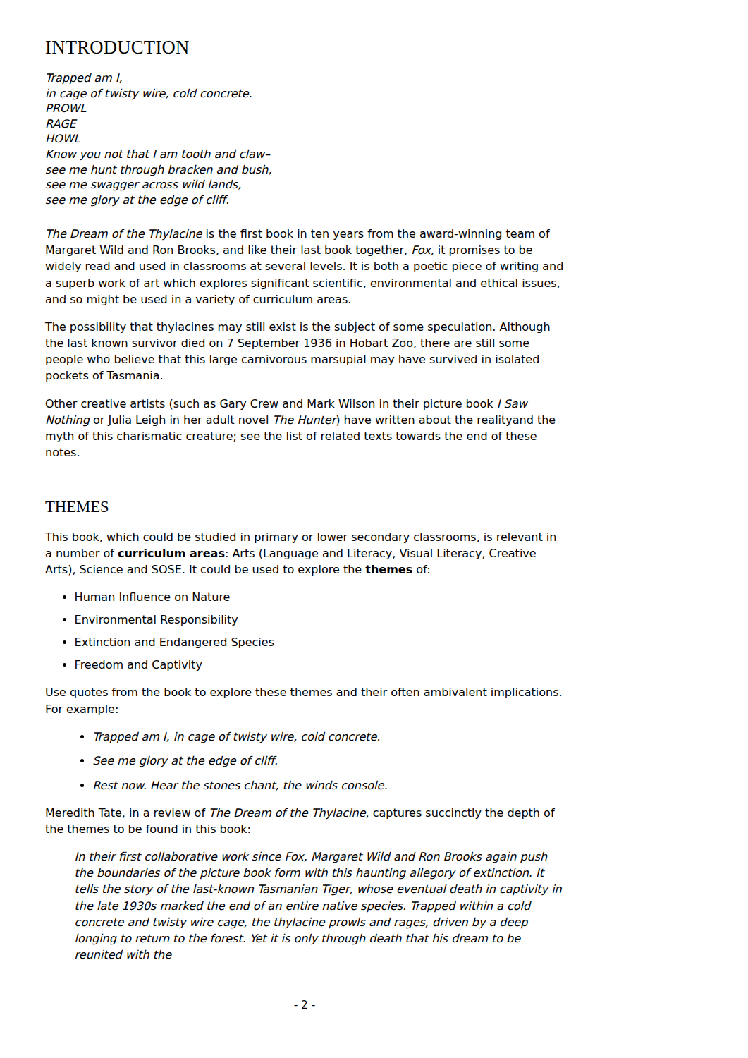INTRODUCTION
Trapped am I,
in cage of twisty wire, cold concrete.
PROWL
RAGE
HOWL
Know you not that I am tooth and claw–
see me hunt through bracken and bush,
see me swagger across wild lands,
see me glory at the edge of cliff.
The Dream of the Thylacine is the first book in ten years from the award-winning team of Margaret Wild and Ron Brooks, and like their last book together, Fox, it promises to be widely read and used in classrooms at several levels. It is both a poetic piece of writing and a superb work of art which explores significant scientific, environmental and ethical issues, and so might be used in a variety of curriculum areas.
The possibility that thylacines may still exist is the subject of some speculation. Although the last known survivor died on 7 September 1936 in Hobart Zoo, there are still some people who believe that this large carnivorous marsupial may have survived in isolated pockets of Tasmania.
Other creative artists (such as Gary Crew and Mark Wilson in their picture book I Saw Nothing or Julia Leigh in her adult novel The Hunter) have written about the realityand the myth of this charismatic creature; see the list of related texts towards the end of these notes.
THEMES
This book, which could be studied in primary or lower secondary classrooms, is relevant in a number of curriculum areas: Arts (Language and Literacy, Visual Literacy, Creative Arts), Science and SOSE. It could be used to explore the themes of:
Human Influence on Nature
Environmental Responsibility
Extinction and Endangered Species
Freedom and Captivity
Use quotes from the book to explore these themes and their often ambivalent implications. For example:
Trapped am I, in cage of twisty wire, cold concrete.
See me glory at the edge of cliff.
Rest now. Hear the stones chant, the winds console.
Meredith Tate, in a review of The Dream of the Thylacine, captures succinctly the depth of the themes to be found in this book:
In their first collaborative work since Fox, Margaret Wild and Ron Brooks again push the boundaries of the picture book form with this haunting allegory of extinction. It tells the story of the last-known Tasmanian Tiger, whose eventual death in captivity in the late 1930s marked the end of an entire native species. Trapped within a cold concrete and twisty wire cage, the thylacine prowls and rages, driven by a deep longing to return to the forest. Yet it is only through death that his dream to be reunited with the
- 2 -